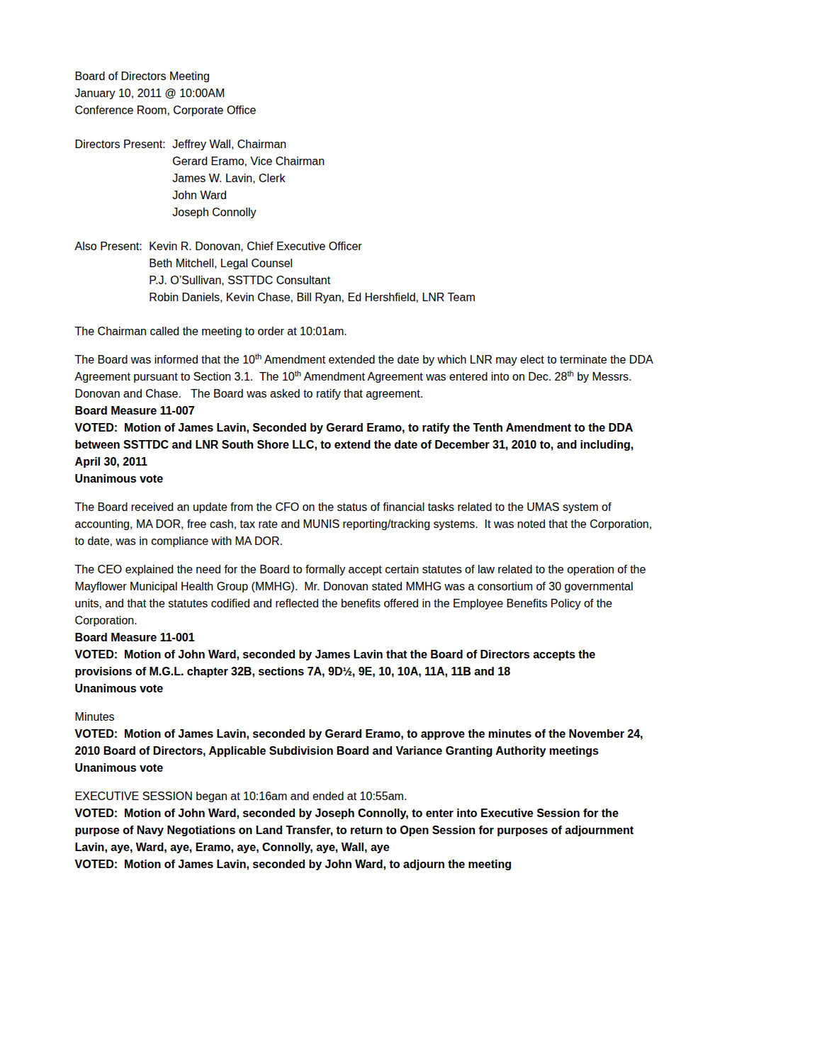Board of Directors Meeting
January 10, 2011 @ 10:00AM
Conference Room, Corporate Office
| Directors Present: | Jeffrey Wall, Chairman |
| | Gerard Eramo, Vice Chairman |
| | James W. Lavin, Clerk |
| | John Ward |
| | Joseph Connolly |
| Also Present: | Kevin R. Donovan, Chief Executive Officer |
| | Beth Mitchell, Legal Counsel |
| | P.J. O’Sullivan, SSTTDC Consultant |
| | Robin Daniels, Kevin Chase, Bill Ryan, Ed Hershfield, LNR Team |
The Chairman called the meeting to order at 10:01am.
The Board was informed that the 10th Amendment extended the date by which LNR may elect to terminate the DDA Agreement pursuant to Section 3.1. The 10th Amendment Agreement was entered into on Dec. 28th by Messrs. Donovan and Chase. The Board was asked to ratify that agreement.
Board Measure 11-007
VOTED: Motion of James Lavin, Seconded by Gerard Eramo, to ratify the Tenth Amendment to the DDA between SSTTDC and LNR South Shore LLC, to extend the date of December 31, 2010 to, and including, April 30, 2011
Unanimous vote
The Board received an update from the CFO on the status of financial tasks related to the UMAS system of accounting, MA DOR, free cash, tax rate and MUNIS reporting/tracking systems. It was noted that the Corporation, to date, was in compliance with MA DOR.
The CEO explained the need for the Board to formally accept certain statutes of law related to the operation of the Mayflower Municipal Health Group (MMHG). Mr. Donovan stated MMHG was a consortium of 30 governmental units, and that the statutes codified and reflected the benefits offered in the Employee Benefits Policy of the Corporation.
Board Measure 11-001
VOTED: Motion of John Ward, seconded by James Lavin that the Board of Directors accepts the provisions of M.G.L. chapter 32B, sections 7A, 9D½, 9E, 10, 10A, 11A, 11B and 18
Unanimous vote
Minutes
VOTED: Motion of James Lavin, seconded by Gerard Eramo, to approve the minutes of the November 24, 2010 Board of Directors, Applicable Subdivision Board and Variance Granting Authority meetings
Unanimous vote
EXECUTIVE SESSION began at 10:16am and ended at 10:55am.
VOTED: Motion of John Ward, seconded by Joseph Connolly, to enter into Executive Session for the purpose of Navy Negotiations on Land Transfer, to return to Open Session for purposes of adjournment
Lavin, aye, Ward, aye, Eramo, aye, Connolly, aye, Wall, aye
VOTED: Motion of James Lavin, seconded by John Ward, to adjourn the meeting